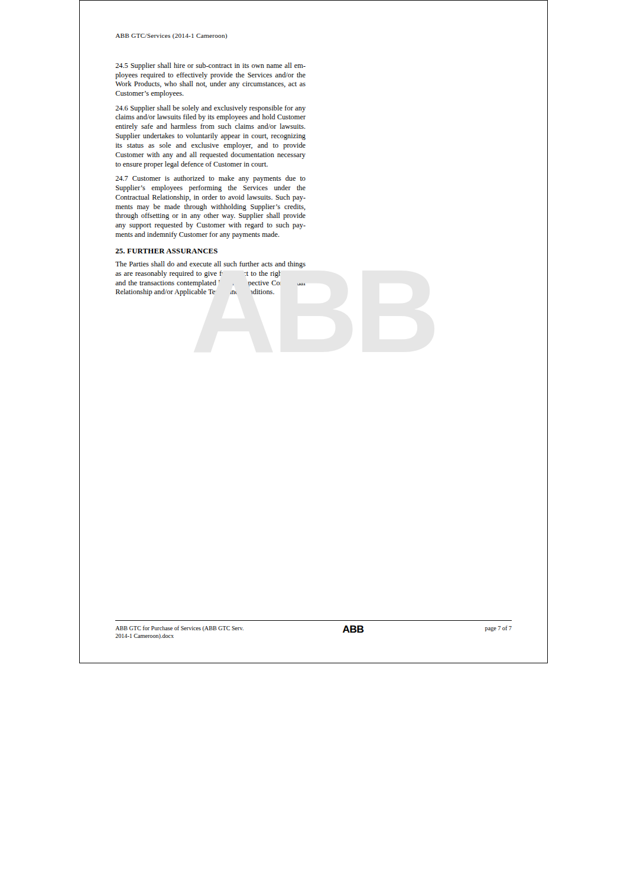ABB GTC/Services (2014-1 Cameroon)
24.5 Supplier shall hire or sub-contract in its own name all employees required to effectively provide the Services and/or the Work Products, who shall not, under any circumstances, act as Customer’s employees.
24.6 Supplier shall be solely and exclusively responsible for any claims and/or lawsuits filed by its employees and hold Customer entirely safe and harmless from such claims and/or lawsuits. Supplier undertakes to voluntarily appear in court, recognizing its status as sole and exclusive employer, and to provide Customer with any and all requested documentation necessary to ensure proper legal defence of Customer in court.
24.7 Customer is authorized to make any payments due to Supplier’s employees performing the Services under the Contractual Relationship, in order to avoid lawsuits. Such payments may be made through withholding Supplier’s credits, through offsetting or in any other way. Supplier shall provide any support requested by Customer with regard to such payments and indemnify Customer for any payments made.
25. Further Assurances
The Parties shall do and execute all such further acts and things as are reasonably required to give full effect to the rights given and the transactions contemplated by the respective Contractual Relationship and/or Applicable Terms and Conditions.
ABB
ABB GTC for Purchase of Services (ABB GTC Serv.
2014-1 Cameroon).docx
ABB
page 7 of 7